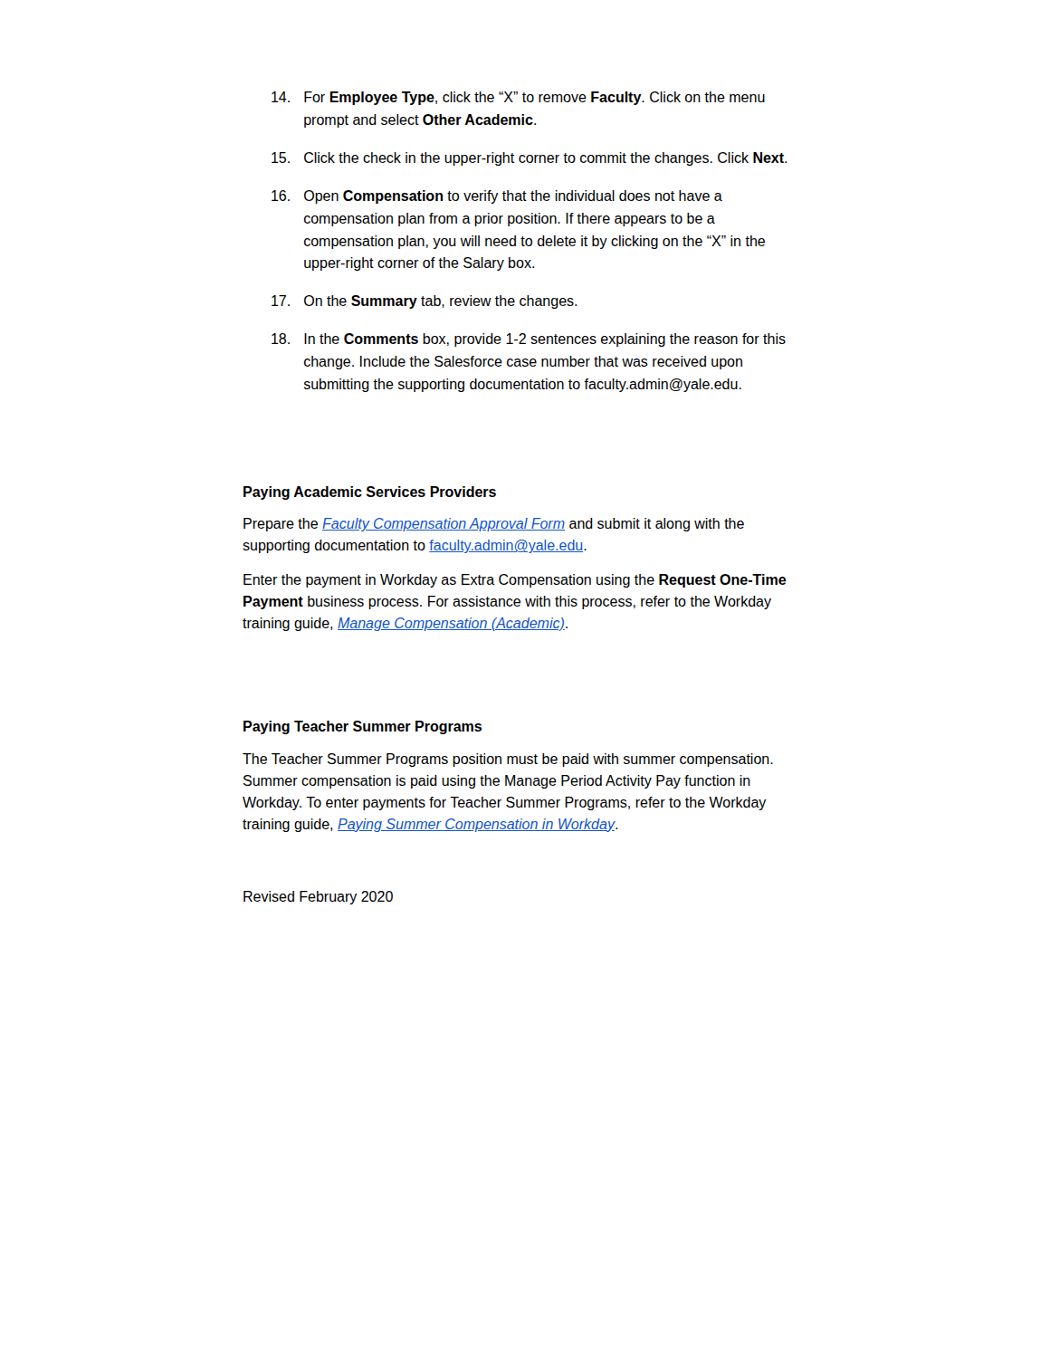For Employee Type, click the “X” to remove Faculty. Click on the menu prompt and select Other Academic.
Click the check in the upper-right corner to commit the changes. Click Next.
Open Compensation to verify that the individual does not have a compensation plan from a prior position. If there appears to be a compensation plan, you will need to delete it by clicking on the “X” in the upper-right corner of the Salary box.
On the Summary tab, review the changes.
In the Comments box, provide 1-2 sentences explaining the reason for this change. Include the Salesforce case number that was received upon submitting the supporting documentation to faculty.admin@yale.edu.
Paying Academic Services Providers
Prepare the Faculty Compensation Approval Form and submit it along with the supporting documentation to faculty.admin@yale.edu.
Enter the payment in Workday as Extra Compensation using the Request One-Time Payment business process. For assistance with this process, refer to the Workday training guide, Manage Compensation (Academic).
Paying Teacher Summer Programs
The Teacher Summer Programs position must be paid with summer compensation. Summer compensation is paid using the Manage Period Activity Pay function in Workday. To enter payments for Teacher Summer Programs, refer to the Workday training guide, Paying Summer Compensation in Workday.
Revised February 2020